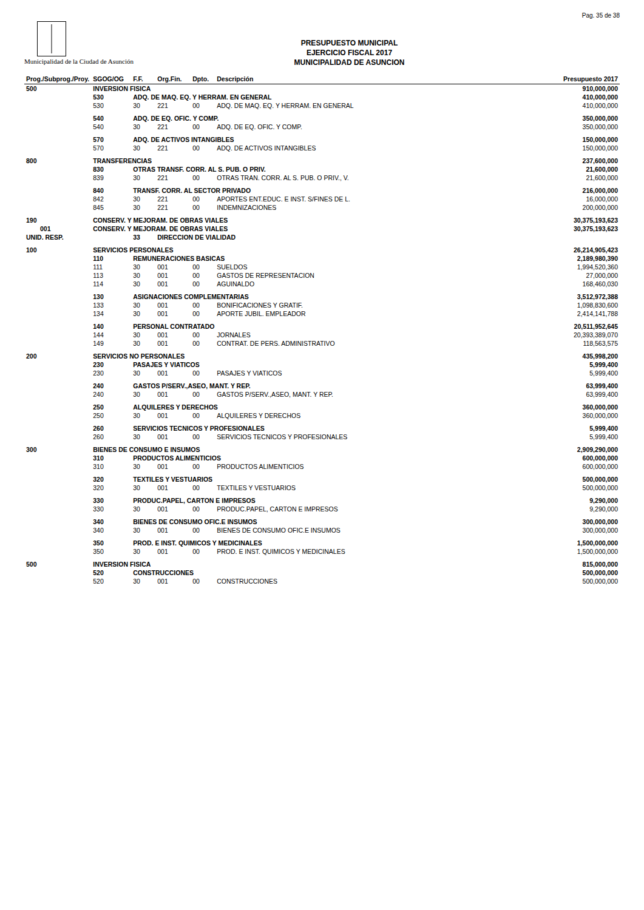Pag. 35 de 38
Municipalidad de la Ciudad de Asunción
PRESUPUESTO MUNICIPAL
EJERCICIO FISCAL 2017
MUNICIPALIDAD DE ASUNCION
| Prog./Subprog./Proy. | SGOG/OG | F.F. | Org.Fin. | Dpto. | Descripción | Presupuesto 2017 |
| --- | --- | --- | --- | --- | --- | --- |
| 500 | INVERSION FISICA | 910,000,000 |
| | 530 | ADQ. DE MAQ. EQ. Y HERRAM. EN GENERAL | 410,000,000 |
| | 530 | 30 | 221 | 00 | ADQ. DE MAQ. EQ. Y HERRAM. EN GENERAL | 410,000,000 |
| | 540 | ADQ. DE EQ. OFIC. Y COMP. | 350,000,000 |
| | 540 | 30 | 221 | 00 | ADQ. DE EQ. OFIC. Y COMP. | 350,000,000 |
| | 570 | ADQ. DE ACTIVOS INTANGIBLES | 150,000,000 |
| | 570 | 30 | 221 | 00 | ADQ. DE ACTIVOS INTANGIBLES | 150,000,000 |
| 800 | TRANSFERENCIAS | 237,600,000 |
| | 830 | OTRAS TRANSF. CORR. AL S. PUB. O PRIV. | 21,600,000 |
| | 839 | 30 | 221 | 00 | OTRAS TRAN. CORR. AL S. PUB. O PRIV., V. | 21,600,000 |
| | 840 | TRANSF. CORR. AL SECTOR PRIVADO | 216,000,000 |
| | 842 | 30 | 221 | 00 | APORTES ENT.EDUC. E INST. S/FINES DE L. | 16,000,000 |
| | 845 | 30 | 221 | 00 | INDEMNIZACIONES | 200,000,000 |
| 190 | CONSERV. Y MEJORAM. DE OBRAS VIALES | 30,375,193,623 |
| 001 | CONSERV. Y MEJORAM. DE OBRAS VIALES | 30,375,193,623 |
| UNID. RESP. | 33 | DIRECCION DE VIALIDAD |
| 100 | SERVICIOS PERSONALES | 26,214,905,423 |
| | 110 | REMUNERACIONES BASICAS | 2,189,980,390 |
| | 111 | 30 | 001 | 00 | SUELDOS | 1,994,520,360 |
| | 113 | 30 | 001 | 00 | GASTOS DE REPRESENTACION | 27,000,000 |
| | 114 | 30 | 001 | 00 | AGUINALDO | 168,460,030 |
| | 130 | ASIGNACIONES COMPLEMENTARIAS | 3,512,972,388 |
| | 133 | 30 | 001 | 00 | BONIFICACIONES Y GRATIF. | 1,098,830,600 |
| | 134 | 30 | 001 | 00 | APORTE JUBIL. EMPLEADOR | 2,414,141,788 |
| | 140 | PERSONAL CONTRATADO | 20,511,952,645 |
| | 144 | 30 | 001 | 00 | JORNALES | 20,393,389,070 |
| | 149 | 30 | 001 | 00 | CONTRAT. DE PERS. ADMINISTRATIVO | 118,563,575 |
| 200 | SERVICIOS NO PERSONALES | 435,998,200 |
| | 230 | PASAJES Y VIATICOS | 5,999,400 |
| | 230 | 30 | 001 | 00 | PASAJES Y VIATICOS | 5,999,400 |
| | 240 | GASTOS P/SERV.,ASEO, MANT. Y REP. | 63,999,400 |
| | 240 | 30 | 001 | 00 | GASTOS P/SERV.,ASEO, MANT. Y REP. | 63,999,400 |
| | 250 | ALQUILERES Y DERECHOS | 360,000,000 |
| | 250 | 30 | 001 | 00 | ALQUILERES Y DERECHOS | 360,000,000 |
| | 260 | SERVICIOS TECNICOS Y PROFESIONALES | 5,999,400 |
| | 260 | 30 | 001 | 00 | SERVICIOS TECNICOS Y PROFESIONALES | 5,999,400 |
| 300 | BIENES DE CONSUMO E INSUMOS | 2,909,290,000 |
| | 310 | PRODUCTOS ALIMENTICIOS | 600,000,000 |
| | 310 | 30 | 001 | 00 | PRODUCTOS ALIMENTICIOS | 600,000,000 |
| | 320 | TEXTILES Y VESTUARIOS | 500,000,000 |
| | 320 | 30 | 001 | 00 | TEXTILES Y VESTUARIOS | 500,000,000 |
| | 330 | PRODUC.PAPEL, CARTON E IMPRESOS | 9,290,000 |
| | 330 | 30 | 001 | 00 | PRODUC.PAPEL, CARTON E IMPRESOS | 9,290,000 |
| | 340 | BIENES DE CONSUMO OFIC.E INSUMOS | 300,000,000 |
| | 340 | 30 | 001 | 00 | BIENES DE CONSUMO OFIC.E INSUMOS | 300,000,000 |
| | 350 | PROD. E INST. QUIMICOS Y MEDICINALES | 1,500,000,000 |
| | 350 | 30 | 001 | 00 | PROD. E INST. QUIMICOS Y MEDICINALES | 1,500,000,000 |
| 500 | INVERSION FISICA | 815,000,000 |
| | 520 | CONSTRUCCIONES | 500,000,000 |
| | 520 | 30 | 001 | 00 | CONSTRUCCIONES | 500,000,000 |